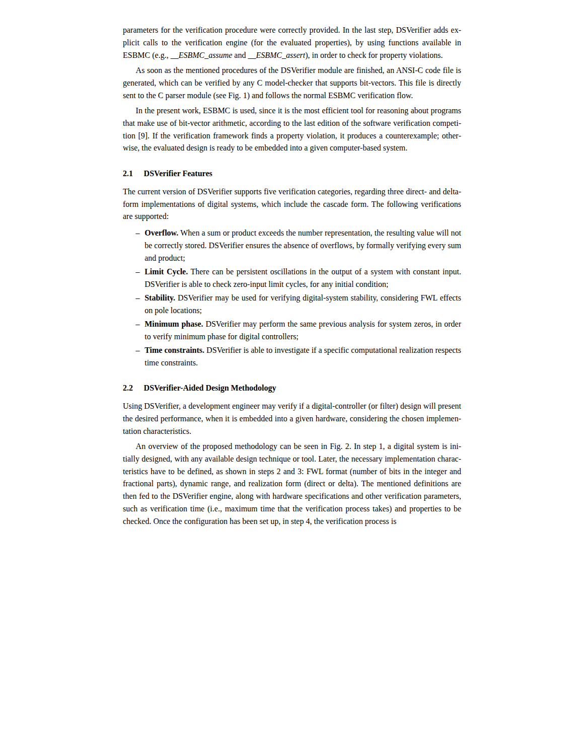parameters for the verification procedure were correctly provided. In the last step, DSVerifier adds explicit calls to the verification engine (for the evaluated properties), by using functions available in ESBMC (e.g., __ESBMC_assume and __ESBMC_assert), in order to check for property violations.
As soon as the mentioned procedures of the DSVerifier module are finished, an ANSI-C code file is generated, which can be verified by any C model-checker that supports bit-vectors. This file is directly sent to the C parser module (see Fig. 1) and follows the normal ESBMC verification flow.
In the present work, ESBMC is used, since it is the most efficient tool for reasoning about programs that make use of bit-vector arithmetic, according to the last edition of the software verification competition [9]. If the verification framework finds a property violation, it produces a counterexample; otherwise, the evaluated design is ready to be embedded into a given computer-based system.
2.1 DSVerifier Features
The current version of DSVerifier supports five verification categories, regarding three direct- and delta-form implementations of digital systems, which include the cascade form. The following verifications are supported:
Overflow. When a sum or product exceeds the number representation, the resulting value will not be correctly stored. DSVerifier ensures the absence of overflows, by formally verifying every sum and product;
Limit Cycle. There can be persistent oscillations in the output of a system with constant input. DSVerifier is able to check zero-input limit cycles, for any initial condition;
Stability. DSVerifier may be used for verifying digital-system stability, considering FWL effects on pole locations;
Minimum phase. DSVerifier may perform the same previous analysis for system zeros, in order to verify minimum phase for digital controllers;
Time constraints. DSVerifier is able to investigate if a specific computational realization respects time constraints.
2.2 DSVerifier-Aided Design Methodology
Using DSVerifier, a development engineer may verify if a digital-controller (or filter) design will present the desired performance, when it is embedded into a given hardware, considering the chosen implementation characteristics.
An overview of the proposed methodology can be seen in Fig. 2. In step 1, a digital system is initially designed, with any available design technique or tool. Later, the necessary implementation characteristics have to be defined, as shown in steps 2 and 3: FWL format (number of bits in the integer and fractional parts), dynamic range, and realization form (direct or delta). The mentioned definitions are then fed to the DSVerifier engine, along with hardware specifications and other verification parameters, such as verification time (i.e., maximum time that the verification process takes) and properties to be checked. Once the configuration has been set up, in step 4, the verification process is